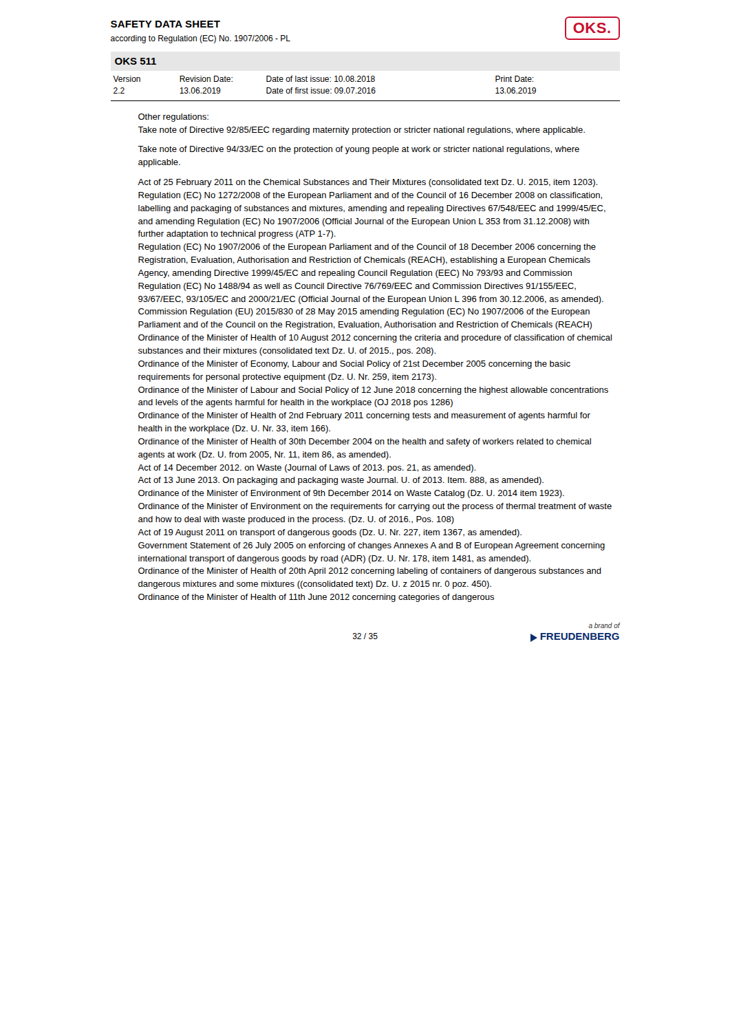SAFETY DATA SHEET
according to Regulation (EC) No. 1907/2006 - PL
OKS.
OKS 511
| Version 2.2 | Revision Date: 13.06.2019 | Date of last issue: 10.08.2018 Date of first issue: 09.07.2016 | Print Date: 13.06.2019 |
Other regulations:
Take note of Directive 92/85/EEC regarding maternity protection or stricter national regulations, where applicable.
Take note of Directive 94/33/EC on the protection of young people at work or stricter national regulations, where applicable.
Act of 25 February 2011 on the Chemical Substances and Their Mixtures (consolidated text Dz. U. 2015, item 1203).
Regulation (EC) No 1272/2008 of the European Parliament and of the Council of 16 December 2008 on classification, labelling and packaging of substances and mixtures, amending and repealing Directives 67/548/EEC and 1999/45/EC, and amending Regulation (EC) No 1907/2006 (Official Journal of the European Union L 353 from 31.12.2008) with further adaptation to technical progress (ATP 1-7).
Regulation (EC) No 1907/2006 of the European Parliament and of the Council of 18 December 2006 concerning the Registration, Evaluation, Authorisation and Restriction of Chemicals (REACH), establishing a European Chemicals Agency, amending Directive 1999/45/EC and repealing Council Regulation (EEC) No 793/93 and Commission Regulation (EC) No 1488/94 as well as Council Directive 76/769/EEC and Commission Directives 91/155/EEC, 93/67/EEC, 93/105/EC and 2000/21/EC (Official Journal of the European Union L 396 from 30.12.2006, as amended).
Commission Regulation (EU) 2015/830 of 28 May 2015 amending Regulation (EC) No 1907/2006 of the European Parliament and of the Council on the Registration, Evaluation, Authorisation and Restriction of Chemicals (REACH)
Ordinance of the Minister of Health of 10 August 2012 concerning the criteria and procedure of classification of chemical substances and their mixtures (consolidated text Dz. U. of 2015., pos. 208).
Ordinance of the Minister of Economy, Labour and Social Policy of 21st December 2005 concerning the basic requirements for personal protective equipment (Dz. U. Nr. 259, item 2173).
Ordinance of the Minister of Labour and Social Policy of 12 June 2018 concerning the highest allowable concentrations and levels of the agents harmful for health in the workplace (OJ 2018 pos 1286)
Ordinance of the Minister of Health of 2nd February 2011 concerning tests and measurement of agents harmful for health in the workplace (Dz. U. Nr. 33, item 166).
Ordinance of the Minister of Health of 30th December 2004 on the health and safety of workers related to chemical agents at work (Dz. U. from 2005, Nr. 11, item 86, as amended).
Act of 14 December 2012. on Waste (Journal of Laws of 2013. pos. 21, as amended).
Act of 13 June 2013. On packaging and packaging waste Journal. U. of 2013. Item. 888, as amended).
Ordinance of the Minister of Environment of 9th December 2014 on Waste Catalog (Dz. U. 2014 item 1923).
Ordinance of the Minister of Environment on the requirements for carrying out the process of thermal treatment of waste and how to deal with waste produced in the process. (Dz. U. of 2016., Pos. 108)
Act of 19 August 2011 on transport of dangerous goods (Dz. U. Nr. 227, item 1367, as amended).
Government Statement of 26 July 2005 on enforcing of changes Annexes A and B of European Agreement concerning international transport of dangerous goods by road (ADR) (Dz. U. Nr. 178, item 1481, as amended).
Ordinance of the Minister of Health of 20th April 2012 concerning labeling of containers of dangerous substances and dangerous mixtures and some mixtures ((consolidated text) Dz. U. z 2015 nr. 0 poz. 450).
Ordinance of the Minister of Health of 11th June 2012 concerning categories of dangerous
32 / 35
a brand of
FREUDENBERG